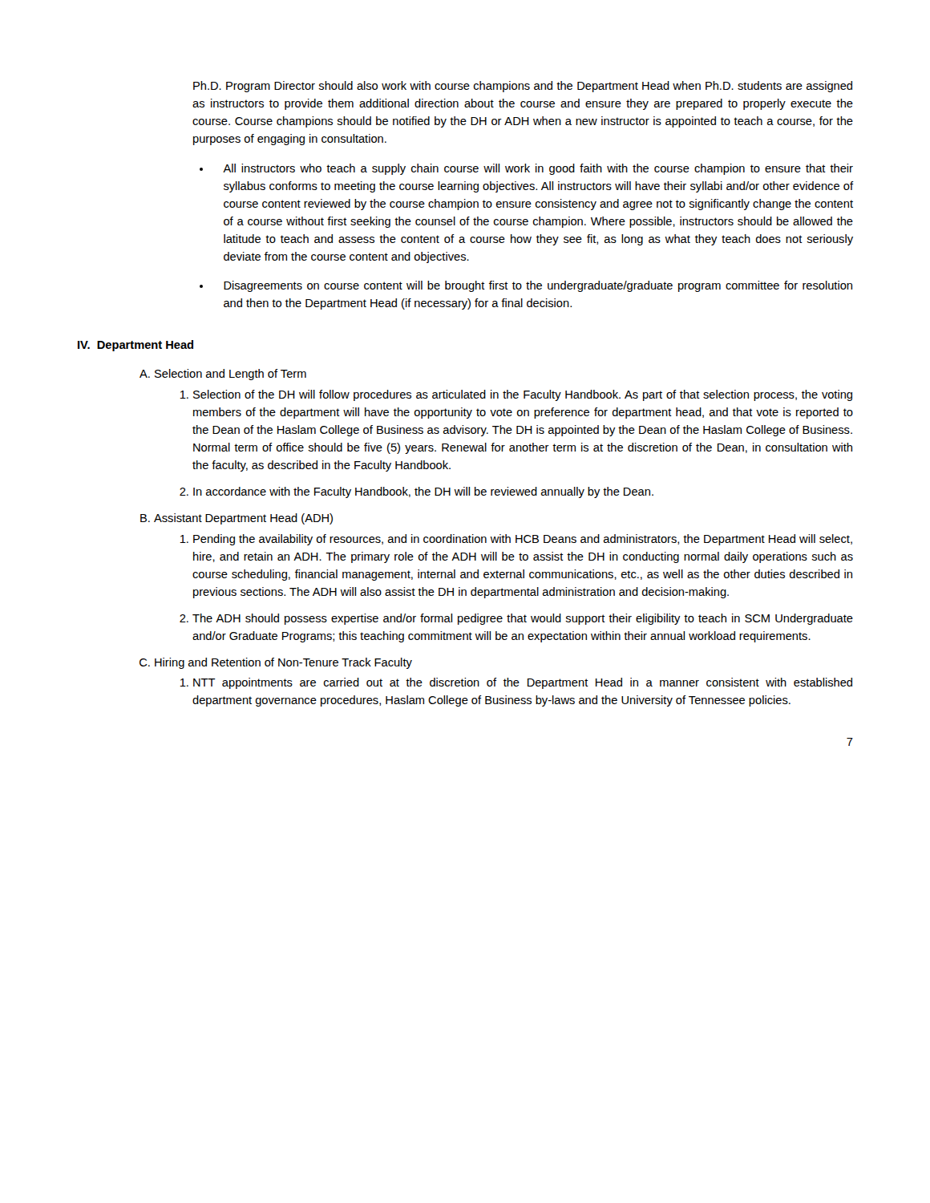Ph.D. Program Director should also work with course champions and the Department Head when Ph.D. students are assigned as instructors to provide them additional direction about the course and ensure they are prepared to properly execute the course. Course champions should be notified by the DH or ADH when a new instructor is appointed to teach a course, for the purposes of engaging in consultation.
All instructors who teach a supply chain course will work in good faith with the course champion to ensure that their syllabus conforms to meeting the course learning objectives. All instructors will have their syllabi and/or other evidence of course content reviewed by the course champion to ensure consistency and agree not to significantly change the content of a course without first seeking the counsel of the course champion. Where possible, instructors should be allowed the latitude to teach and assess the content of a course how they see fit, as long as what they teach does not seriously deviate from the course content and objectives.
Disagreements on course content will be brought first to the undergraduate/graduate program committee for resolution and then to the Department Head (if necessary) for a final decision.
IV. Department Head
Selection and Length of Term
Selection of the DH will follow procedures as articulated in the Faculty Handbook. As part of that selection process, the voting members of the department will have the opportunity to vote on preference for department head, and that vote is reported to the Dean of the Haslam College of Business as advisory. The DH is appointed by the Dean of the Haslam College of Business. Normal term of office should be five (5) years. Renewal for another term is at the discretion of the Dean, in consultation with the faculty, as described in the Faculty Handbook.
In accordance with the Faculty Handbook, the DH will be reviewed annually by the Dean.
Assistant Department Head (ADH)
Pending the availability of resources, and in coordination with HCB Deans and administrators, the Department Head will select, hire, and retain an ADH. The primary role of the ADH will be to assist the DH in conducting normal daily operations such as course scheduling, financial management, internal and external communications, etc., as well as the other duties described in previous sections. The ADH will also assist the DH in departmental administration and decision-making.
The ADH should possess expertise and/or formal pedigree that would support their eligibility to teach in SCM Undergraduate and/or Graduate Programs; this teaching commitment will be an expectation within their annual workload requirements.
Hiring and Retention of Non-Tenure Track Faculty
NTT appointments are carried out at the discretion of the Department Head in a manner consistent with established department governance procedures, Haslam College of Business by-laws and the University of Tennessee policies.
7